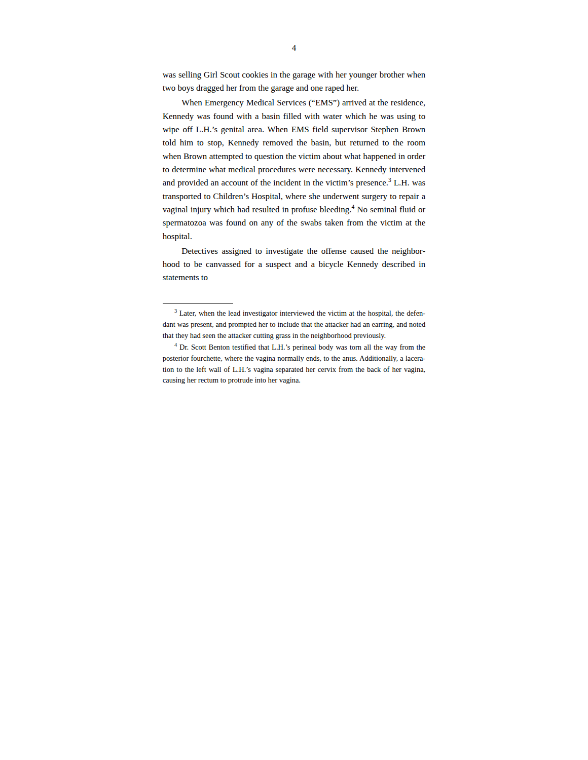4
was selling Girl Scout cookies in the garage with her younger brother when two boys dragged her from the garage and one raped her.
When Emergency Medical Services (“EMS”) arrived at the residence, Kennedy was found with a basin filled with water which he was using to wipe off L.H.’s genital area. When EMS field supervisor Stephen Brown told him to stop, Kennedy removed the basin, but returned to the room when Brown attempted to question the victim about what happened in order to determine what medical procedures were necessary. Kennedy intervened and provided an account of the incident in the victim’s presence.3 L.H. was transported to Children’s Hospital, where she underwent surgery to repair a vaginal injury which had resulted in profuse bleeding.4 No seminal fluid or spermatozoa was found on any of the swabs taken from the victim at the hospital.
Detectives assigned to investigate the offense caused the neighborhood to be canvassed for a suspect and a bicycle Kennedy described in statements to
3 Later, when the lead investigator interviewed the victim at the hospital, the defendant was present, and prompted her to include that the attacker had an earring, and noted that they had seen the attacker cutting grass in the neighborhood previously.
4 Dr. Scott Benton testified that L.H.’s perineal body was torn all the way from the posterior fourchette, where the vagina normally ends, to the anus. Additionally, a laceration to the left wall of L.H.’s vagina separated her cervix from the back of her vagina, causing her rectum to protrude into her vagina.